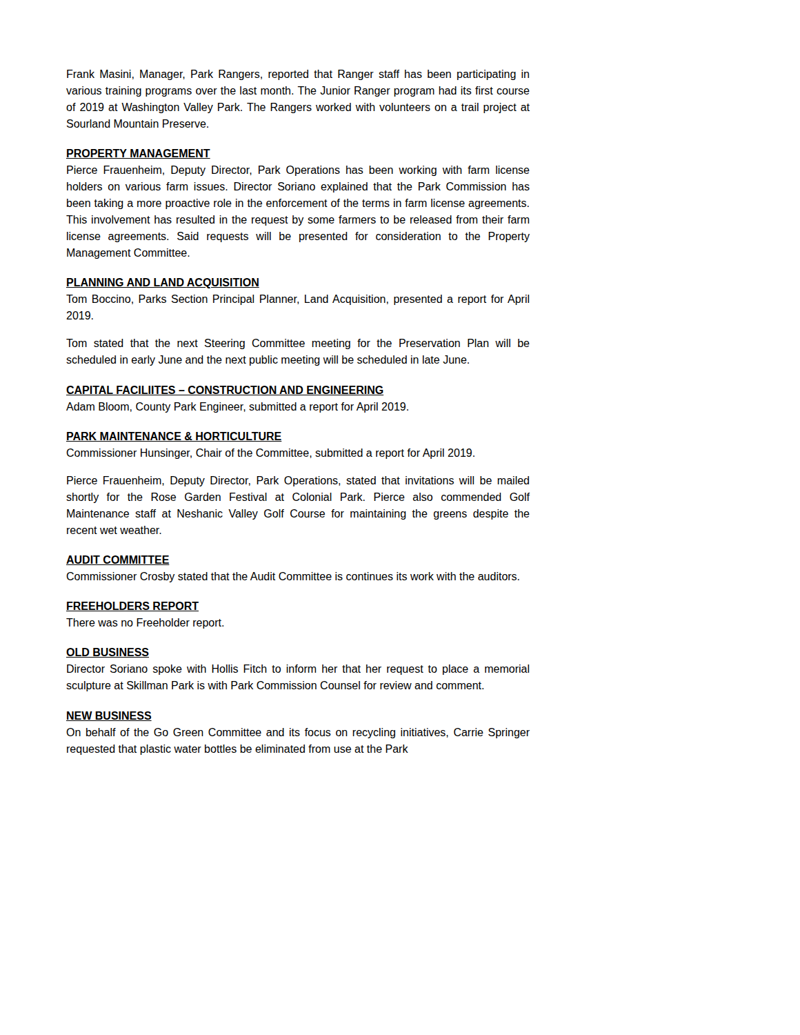Frank Masini, Manager, Park Rangers, reported that Ranger staff has been participating in various training programs over the last month. The Junior Ranger program had its first course of 2019 at Washington Valley Park. The Rangers worked with volunteers on a trail project at Sourland Mountain Preserve.
Property Management
Pierce Frauenheim, Deputy Director, Park Operations has been working with farm license holders on various farm issues. Director Soriano explained that the Park Commission has been taking a more proactive role in the enforcement of the terms in farm license agreements. This involvement has resulted in the request by some farmers to be released from their farm license agreements. Said requests will be presented for consideration to the Property Management Committee.
Planning and Land Acquisition
Tom Boccino, Parks Section Principal Planner, Land Acquisition, presented a report for April 2019.
Tom stated that the next Steering Committee meeting for the Preservation Plan will be scheduled in early June and the next public meeting will be scheduled in late June.
Capital Faciliites – Construction and Engineering
Adam Bloom, County Park Engineer, submitted a report for April 2019.
Park Maintenance & Horticulture
Commissioner Hunsinger, Chair of the Committee, submitted a report for April 2019.
Pierce Frauenheim, Deputy Director, Park Operations, stated that invitations will be mailed shortly for the Rose Garden Festival at Colonial Park. Pierce also commended Golf Maintenance staff at Neshanic Valley Golf Course for maintaining the greens despite the recent wet weather.
Audit Committee
Commissioner Crosby stated that the Audit Committee is continues its work with the auditors.
Freeholders Report
There was no Freeholder report.
Old Business
Director Soriano spoke with Hollis Fitch to inform her that her request to place a memorial sculpture at Skillman Park is with Park Commission Counsel for review and comment.
New Business
On behalf of the Go Green Committee and its focus on recycling initiatives, Carrie Springer requested that plastic water bottles be eliminated from use at the Park